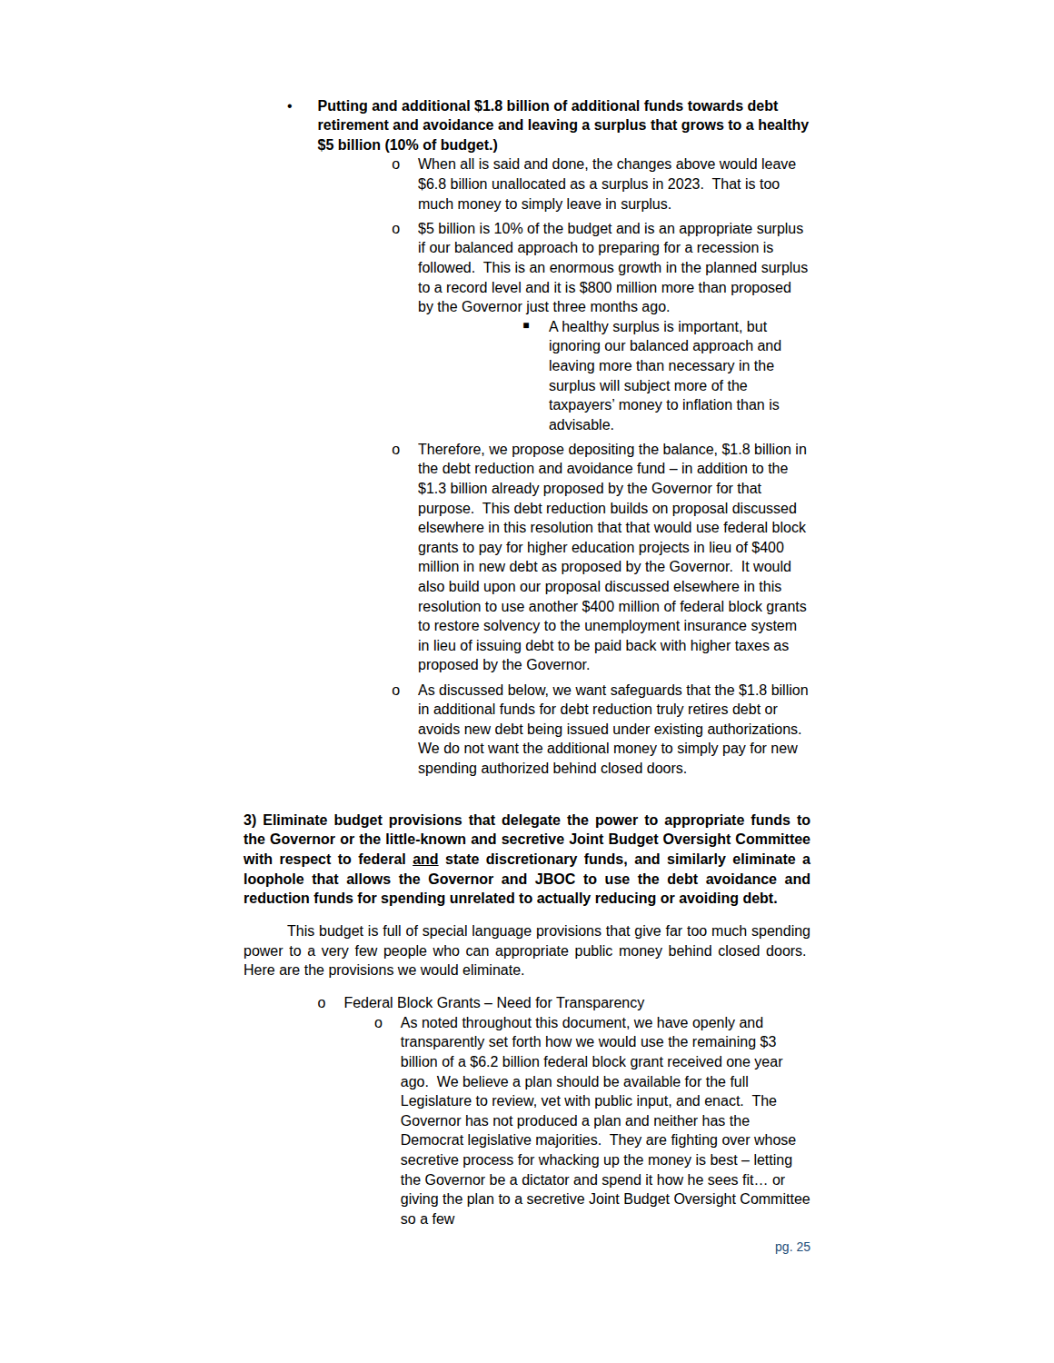• Putting and additional $1.8 billion of additional funds towards debt retirement and avoidance and leaving a surplus that grows to a healthy $5 billion (10% of budget.)
o When all is said and done, the changes above would leave $6.8 billion unallocated as a surplus in 2023. That is too much money to simply leave in surplus.
o $5 billion is 10% of the budget and is an appropriate surplus if our balanced approach to preparing for a recession is followed. This is an enormous growth in the planned surplus to a record level and it is $800 million more than proposed by the Governor just three months ago.
■ A healthy surplus is important, but ignoring our balanced approach and leaving more than necessary in the surplus will subject more of the taxpayers’ money to inflation than is advisable.
o Therefore, we propose depositing the balance, $1.8 billion in the debt reduction and avoidance fund – in addition to the $1.3 billion already proposed by the Governor for that purpose. This debt reduction builds on proposal discussed elsewhere in this resolution that that would use federal block grants to pay for higher education projects in lieu of $400 million in new debt as proposed by the Governor. It would also build upon our proposal discussed elsewhere in this resolution to use another $400 million of federal block grants to restore solvency to the unemployment insurance system in lieu of issuing debt to be paid back with higher taxes as proposed by the Governor.
o As discussed below, we want safeguards that the $1.8 billion in additional funds for debt reduction truly retires debt or avoids new debt being issued under existing authorizations. We do not want the additional money to simply pay for new spending authorized behind closed doors.
3) Eliminate budget provisions that delegate the power to appropriate funds to the Governor or the little-known and secretive Joint Budget Oversight Committee with respect to federal and state discretionary funds, and similarly eliminate a loophole that allows the Governor and JBOC to use the debt avoidance and reduction funds for spending unrelated to actually reducing or avoiding debt.
This budget is full of special language provisions that give far too much spending power to a very few people who can appropriate public money behind closed doors. Here are the provisions we would eliminate.
o Federal Block Grants – Need for Transparency
o As noted throughout this document, we have openly and transparently set forth how we would use the remaining $3 billion of a $6.2 billion federal block grant received one year ago. We believe a plan should be available for the full Legislature to review, vet with public input, and enact. The Governor has not produced a plan and neither has the Democrat legislative majorities. They are fighting over whose secretive process for whacking up the money is best – letting the Governor be a dictator and spend it how he sees fit… or giving the plan to a secretive Joint Budget Oversight Committee so a few
pg. 25